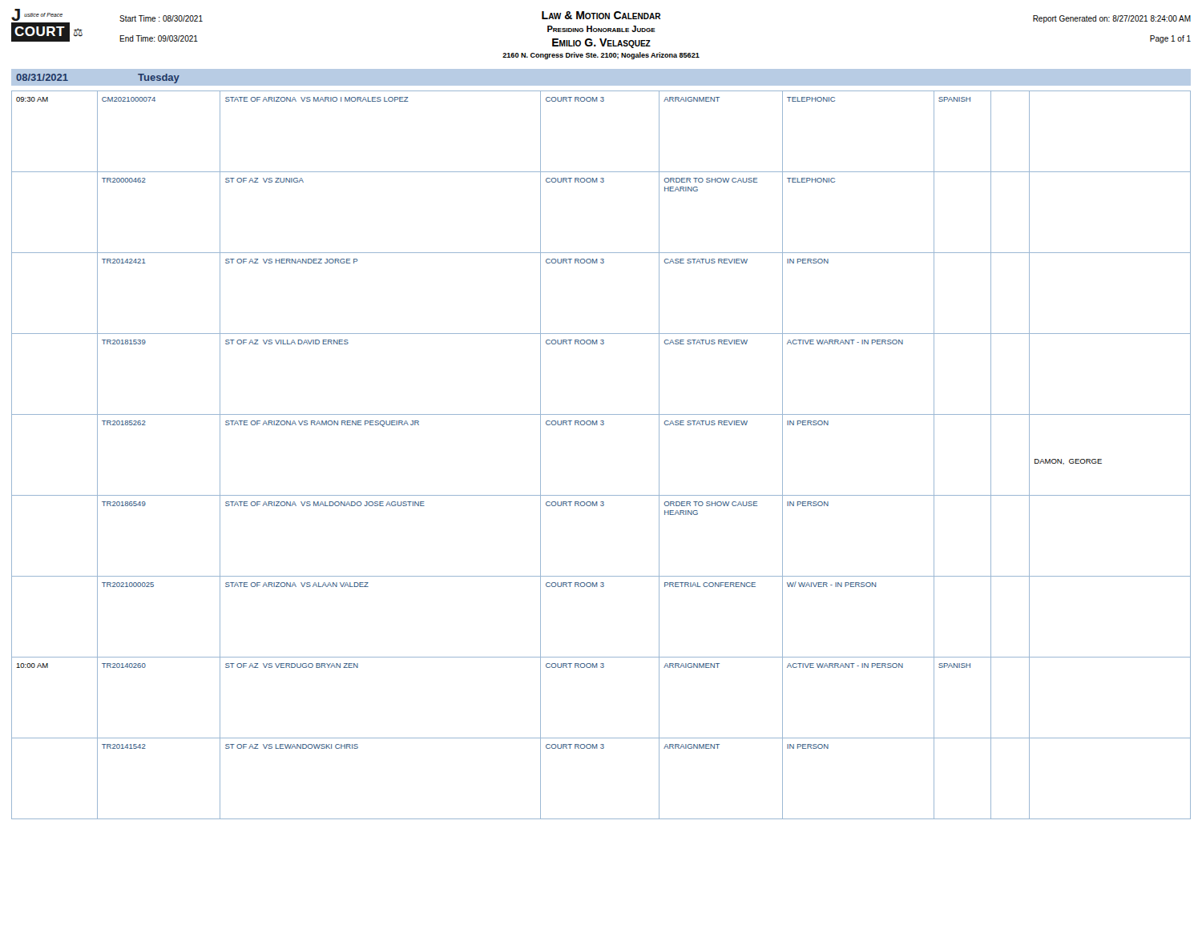J ustice of Peace
COURT ⚖
Start Time : 08/30/2021
End Time: 09/03/2021
Law & Motion Calendar
Presiding Honorable Judge
Emilio G. Velasquez
2160 N. Congress Drive Ste. 2100; Nogales Arizona 85621
Report Generated on: 8/27/2021 8:24:00 AM
Page 1 of 1
| 08/31/2021 | Tuesday |
| 09:30 AM | CM2021000074 | STATE OF ARIZONA VS MARIO I MORALES LOPEZ | COURT ROOM 3 | ARRAIGNMENT | TELEPHONIC | SPANISH | | |
| | TR20000462 | ST OF AZ VS ZUNIGA | COURT ROOM 3 | ORDER TO SHOW CAUSE HEARING | TELEPHONIC | | | |
| | TR20142421 | ST OF AZ VS HERNANDEZ JORGE P | COURT ROOM 3 | CASE STATUS REVIEW | IN PERSON | | | |
| | TR20181539 | ST OF AZ VS VILLA DAVID ERNES | COURT ROOM 3 | CASE STATUS REVIEW | ACTIVE WARRANT - IN PERSON | | | |
| | TR20185262 | STATE OF ARIZONA VS RAMON RENE PESQUEIRA JR | COURT ROOM 3 | CASE STATUS REVIEW | IN PERSON | | | DAMON, GEORGE |
| | TR20186549 | STATE OF ARIZONA VS MALDONADO JOSE AGUSTINE | COURT ROOM 3 | ORDER TO SHOW CAUSE HEARING | IN PERSON | | | |
| | TR2021000025 | STATE OF ARIZONA VS ALAAN VALDEZ | COURT ROOM 3 | PRETRIAL CONFERENCE | W/ WAIVER - IN PERSON | | | |
| 10:00 AM | TR20140260 | ST OF AZ VS VERDUGO BRYAN ZEN | COURT ROOM 3 | ARRAIGNMENT | ACTIVE WARRANT - IN PERSON | SPANISH | | |
| | TR20141542 | ST OF AZ VS LEWANDOWSKI CHRIS | COURT ROOM 3 | ARRAIGNMENT | IN PERSON | | | |